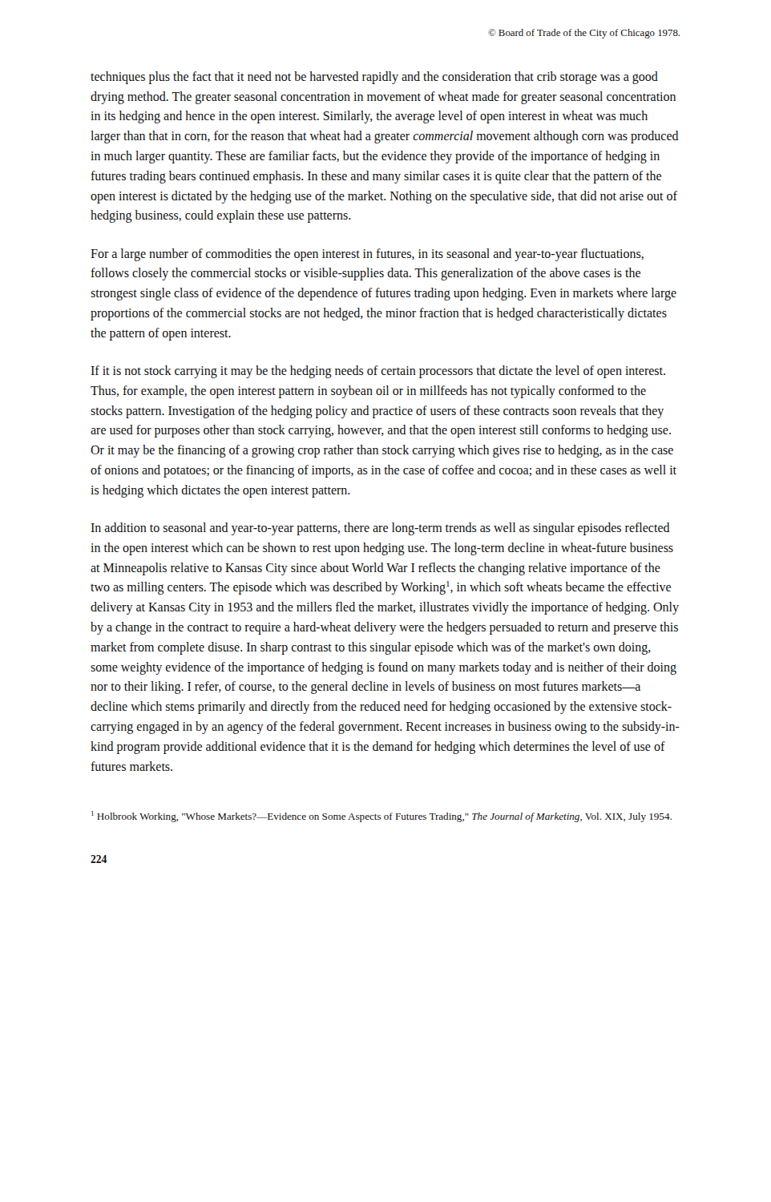© Board of Trade of the City of Chicago 1978.
techniques plus the fact that it need not be harvested rapidly and the consideration that crib storage was a good drying method. The greater seasonal concentration in movement of wheat made for greater seasonal concentration in its hedging and hence in the open interest. Similarly, the average level of open interest in wheat was much larger than that in corn, for the reason that wheat had a greater commercial movement although corn was produced in much larger quantity. These are familiar facts, but the evidence they provide of the importance of hedging in futures trading bears continued emphasis. In these and many similar cases it is quite clear that the pattern of the open interest is dictated by the hedging use of the market. Nothing on the speculative side, that did not arise out of hedging business, could explain these use patterns.
For a large number of commodities the open interest in futures, in its seasonal and year-to-year fluctuations, follows closely the commercial stocks or visible-supplies data. This generalization of the above cases is the strongest single class of evidence of the dependence of futures trading upon hedging. Even in markets where large proportions of the commercial stocks are not hedged, the minor fraction that is hedged characteristically dictates the pattern of open interest.
If it is not stock carrying it may be the hedging needs of certain processors that dictate the level of open interest. Thus, for example, the open interest pattern in soybean oil or in millfeeds has not typically conformed to the stocks pattern. Investigation of the hedging policy and practice of users of these contracts soon reveals that they are used for purposes other than stock carrying, however, and that the open interest still conforms to hedging use. Or it may be the financing of a growing crop rather than stock carrying which gives rise to hedging, as in the case of onions and potatoes; or the financing of imports, as in the case of coffee and cocoa; and in these cases as well it is hedging which dictates the open interest pattern.
In addition to seasonal and year-to-year patterns, there are long-term trends as well as singular episodes reflected in the open interest which can be shown to rest upon hedging use. The long-term decline in wheat-future business at Minneapolis relative to Kansas City since about World War I reflects the changing relative importance of the two as milling centers. The episode which was described by Working1, in which soft wheats became the effective delivery at Kansas City in 1953 and the millers fled the market, illustrates vividly the importance of hedging. Only by a change in the contract to require a hard-wheat delivery were the hedgers persuaded to return and preserve this market from complete disuse. In sharp contrast to this singular episode which was of the market's own doing, some weighty evidence of the importance of hedging is found on many markets today and is neither of their doing nor to their liking. I refer, of course, to the general decline in levels of business on most futures markets—a decline which stems primarily and directly from the reduced need for hedging occasioned by the extensive stock-carrying engaged in by an agency of the federal government. Recent increases in business owing to the subsidy-in-kind program provide additional evidence that it is the demand for hedging which determines the level of use of futures markets.
1 Holbrook Working, "Whose Markets?—Evidence on Some Aspects of Futures Trading," The Journal of Marketing, Vol. XIX, July 1954.
224